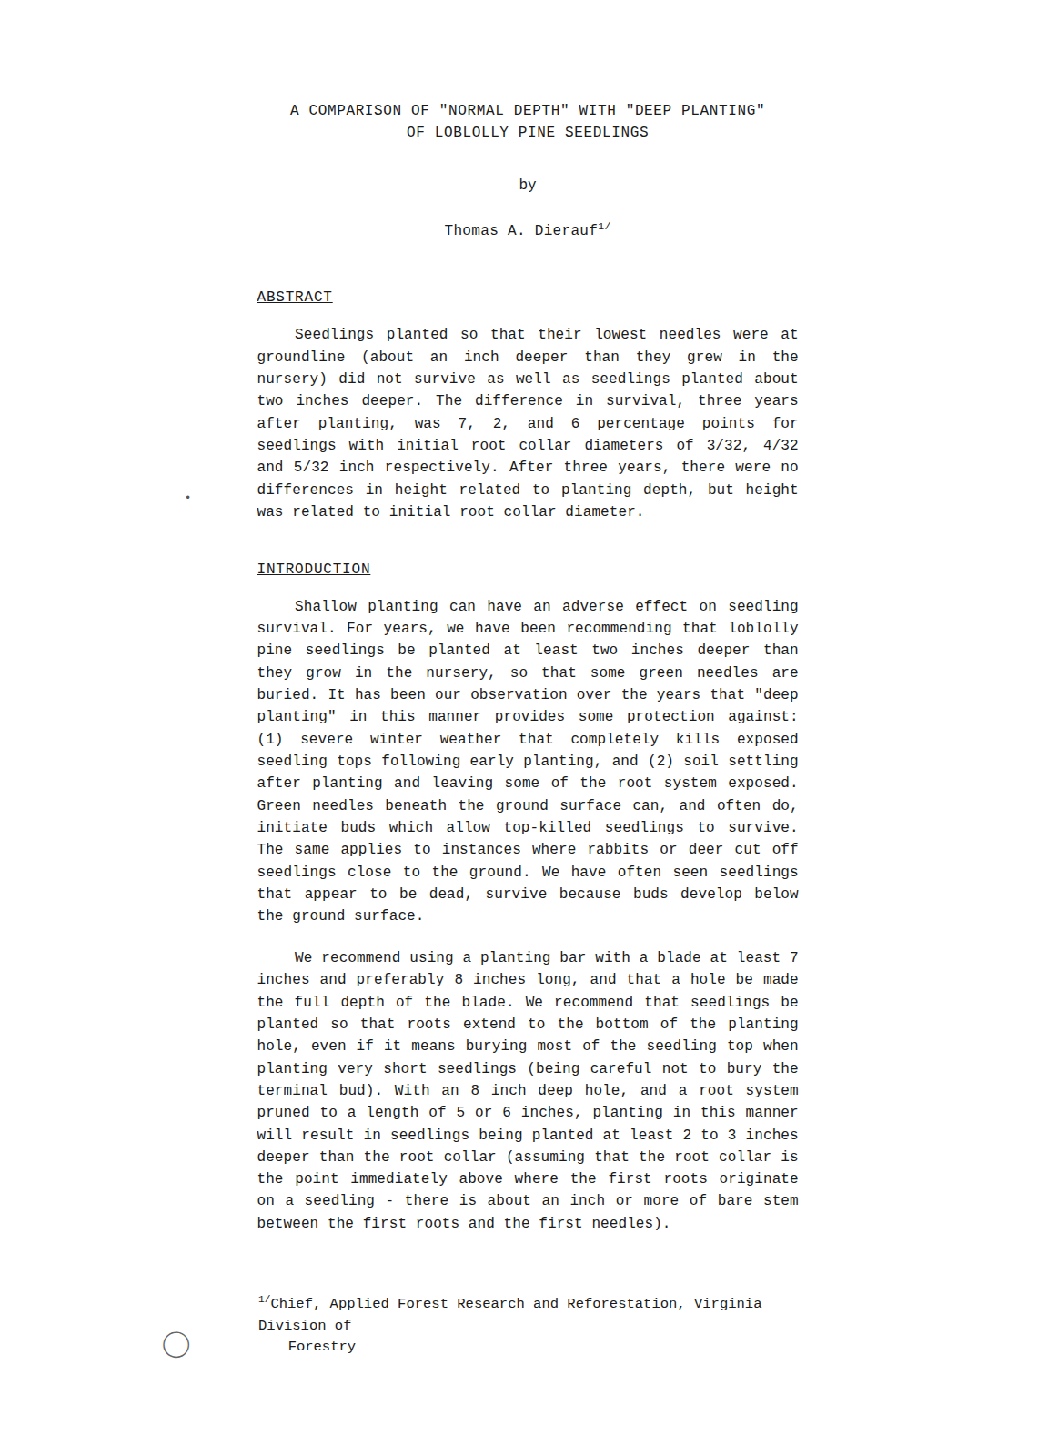A COMPARISON OF "NORMAL DEPTH" WITH "DEEP PLANTING"
OF LOBLOLLY PINE SEEDLINGS
by Thomas A. Dierauf1/
ABSTRACT
Seedlings planted so that their lowest needles were at groundline (about an inch deeper than they grew in the nursery) did not survive as well as seedlings planted about two inches deeper. The difference in survival, three years after planting, was 7, 2, and 6 percentage points for seedlings with initial root collar diameters of 3/32, 4/32 and 5/32 inch respectively. After three years, there were no differences in height related to planting depth, but height was related to initial root collar diameter.
INTRODUCTION
Shallow planting can have an adverse effect on seedling survival. For years, we have been recommending that loblolly pine seedlings be planted at least two inches deeper than they grow in the nursery, so that some green needles are buried. It has been our observation over the years that "deep planting" in this manner provides some protection against: (1) severe winter weather that completely kills exposed seedling tops following early planting, and (2) soil settling after planting and leaving some of the root system exposed. Green needles beneath the ground surface can, and often do, initiate buds which allow top-killed seedlings to survive. The same applies to instances where rabbits or deer cut off seedlings close to the ground. We have often seen seedlings that appear to be dead, survive because buds develop below the ground surface.
We recommend using a planting bar with a blade at least 7 inches and preferably 8 inches long, and that a hole be made the full depth of the blade. We recommend that seedlings be planted so that roots extend to the bottom of the planting hole, even if it means burying most of the seedling top when planting very short seedlings (being careful not to bury the terminal bud). With an 8 inch deep hole, and a root system pruned to a length of 5 or 6 inches, planting in this manner will result in seedlings being planted at least 2 to 3 inches deeper than the root collar (assuming that the root collar is the point immediately above where the first roots originate on a seedling - there is about an inch or more of bare stem between the first roots and the first needles).
1/Chief, Applied Forest Research and Reforestation, Virginia Division of Forestry
•
⃝